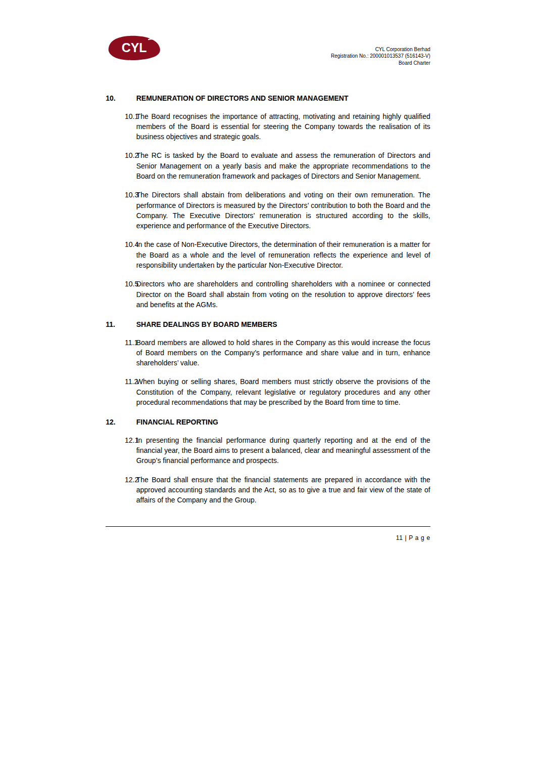CYL
CYL Corporation Berhad
Registration No.: 200001013537 (516143-V)
Board Charter
10. REMUNERATION OF DIRECTORS AND SENIOR MANAGEMENT
10.1
The Board recognises the importance of attracting, motivating and retaining highly qualified members of the Board is essential for steering the Company towards the realisation of its business objectives and strategic goals.
10.2
The RC is tasked by the Board to evaluate and assess the remuneration of Directors and Senior Management on a yearly basis and make the appropriate recommendations to the Board on the remuneration framework and packages of Directors and Senior Management.
10.3
The Directors shall abstain from deliberations and voting on their own remuneration. The performance of Directors is measured by the Directors’ contribution to both the Board and the Company. The Executive Directors’ remuneration is structured according to the skills, experience and performance of the Executive Directors.
10.4
In the case of Non-Executive Directors, the determination of their remuneration is a matter for the Board as a whole and the level of remuneration reflects the experience and level of responsibility undertaken by the particular Non-Executive Director.
10.5
Directors who are shareholders and controlling shareholders with a nominee or connected Director on the Board shall abstain from voting on the resolution to approve directors’ fees and benefits at the AGMs.
11. SHARE DEALINGS BY BOARD MEMBERS
11.1
Board members are allowed to hold shares in the Company as this would increase the focus of Board members on the Company’s performance and share value and in turn, enhance shareholders’ value.
11.2
When buying or selling shares, Board members must strictly observe the provisions of the Constitution of the Company, relevant legislative or regulatory procedures and any other procedural recommendations that may be prescribed by the Board from time to time.
12. FINANCIAL REPORTING
12.1
In presenting the financial performance during quarterly reporting and at the end of the financial year, the Board aims to present a balanced, clear and meaningful assessment of the Group’s financial performance and prospects.
12.2
The Board shall ensure that the financial statements are prepared in accordance with the approved accounting standards and the Act, so as to give a true and fair view of the state of affairs of the Company and the Group.
11 | P a g e